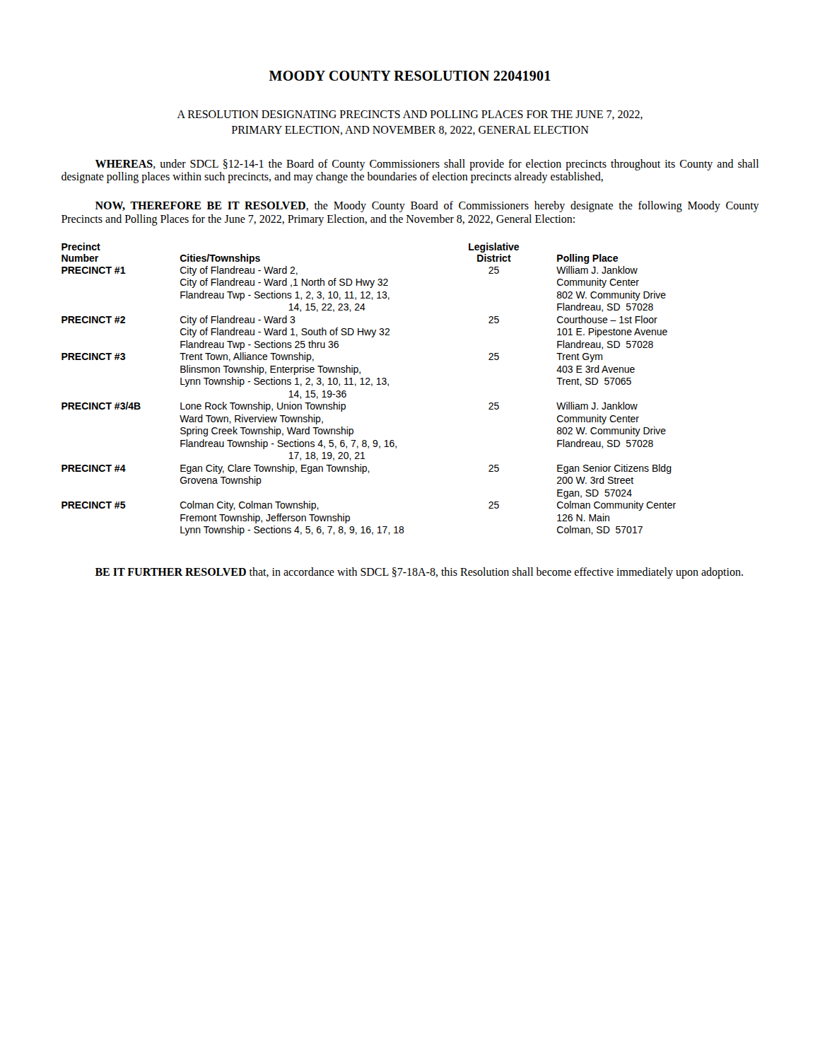MOODY COUNTY RESOLUTION 22041901
A RESOLUTION DESIGNATING PRECINCTS AND POLLING PLACES FOR THE JUNE 7, 2022,
PRIMARY ELECTION, AND NOVEMBER 8, 2022, GENERAL ELECTION
WHEREAS, under SDCL §12-14-1 the Board of County Commissioners shall provide for election precincts throughout its County and shall designate polling places within such precincts, and may change the boundaries of election precincts already established,
NOW, THEREFORE BE IT RESOLVED, the Moody County Board of Commissioners hereby designate the following Moody County Precincts and Polling Places for the June 7, 2022, Primary Election, and the November 8, 2022, General Election:
| Precinct Number | Cities/Townships | Legislative District | Polling Place |
| --- | --- | --- | --- |
| PRECINCT #1 | City of Flandreau - Ward 2, City of Flandreau - Ward ,1 North of SD Hwy 32 Flandreau Twp - Sections 1, 2, 3, 10, 11, 12, 13, 14, 15, 22, 23, 24 | 25 | William J. Janklow Community Center 802 W. Community Drive Flandreau, SD 57028 |
| PRECINCT #2 | City of Flandreau - Ward 3 City of Flandreau - Ward 1, South of SD Hwy 32 Flandreau Twp - Sections 25 thru 36 | 25 | Courthouse – 1st Floor 101 E. Pipestone Avenue Flandreau, SD 57028 |
| PRECINCT #3 | Trent Town, Alliance Township, Blinsmon Township, Enterprise Township, Lynn Township - Sections 1, 2, 3, 10, 11, 12, 13, 14, 15, 19-36 | 25 | Trent Gym 403 E 3rd Avenue Trent, SD 57065 |
| PRECINCT #3/4B | Lone Rock Township, Union Township Ward Town, Riverview Township, Spring Creek Township, Ward Township Flandreau Township - Sections 4, 5, 6, 7, 8, 9, 16, 17, 18, 19, 20, 21 | 25 | William J. Janklow Community Center 802 W. Community Drive Flandreau, SD 57028 |
| PRECINCT #4 | Egan City, Clare Township, Egan Township, Grovena Township | 25 | Egan Senior Citizens Bldg 200 W. 3rd Street Egan, SD 57024 |
| PRECINCT #5 | Colman City, Colman Township, Fremont Township, Jefferson Township Lynn Township - Sections 4, 5, 6, 7, 8, 9, 16, 17, 18 | 25 | Colman Community Center 126 N. Main Colman, SD 57017 |
BE IT FURTHER RESOLVED that, in accordance with SDCL §7-18A-8, this Resolution shall become effective immediately upon adoption.